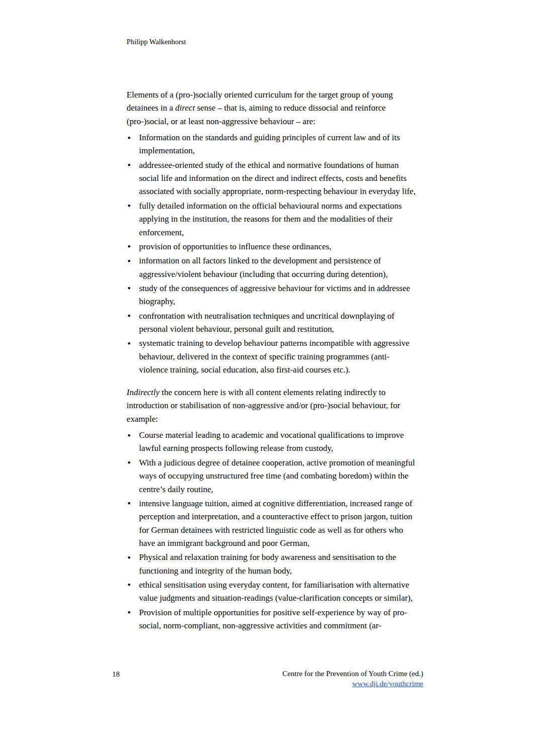Philipp Walkenhorst
Elements of a (pro-)socially oriented curriculum for the target group of young detainees in a direct sense – that is, aiming to reduce dissocial and reinforce (pro-)social, or at least non-aggressive behaviour – are:
Information on the standards and guiding principles of current law and of its implementation,
addressee-oriented study of the ethical and normative foundations of human social life and information on the direct and indirect effects, costs and benefits associated with socially appropriate, norm-respecting behaviour in everyday life,
fully detailed information on the official behavioural norms and expectations applying in the institution, the reasons for them and the modalities of their enforcement,
provision of opportunities to influence these ordinances,
information on all factors linked to the development and persistence of aggressive/violent behaviour (including that occurring during detention),
study of the consequences of aggressive behaviour for victims and in addressee biography,
confrontation with neutralisation techniques and uncritical downplaying of personal violent behaviour, personal guilt and restitution,
systematic training to develop behaviour patterns incompatible with aggressive behaviour, delivered in the context of specific training programmes (anti-violence training, social education, also first-aid courses etc.).
Indirectly the concern here is with all content elements relating indirectly to introduction or stabilisation of non-aggressive and/or (pro-)social behaviour, for example:
Course material leading to academic and vocational qualifications to improve lawful earning prospects following release from custody,
With a judicious degree of detainee cooperation, active promotion of meaningful ways of occupying unstructured free time (and combating boredom) within the centre’s daily routine,
intensive language tuition, aimed at cognitive differentiation, increased range of perception and interpretation, and a counteractive effect to prison jargon, tuition for German detainees with restricted linguistic code as well as for others who have an immigrant background and poor German,
Physical and relaxation training for body awareness and sensitisation to the functioning and integrity of the human body,
ethical sensitisation using everyday content, for familiarisation with alternative value judgments and situation-readings (value-clarification concepts or similar),
Provision of multiple opportunities for positive self-experience by way of pro-social, norm-compliant, non-aggressive activities and commitment (ar-
18
Centre for the Prevention of Youth Crime (ed.)
www.dji.de/youthcrime